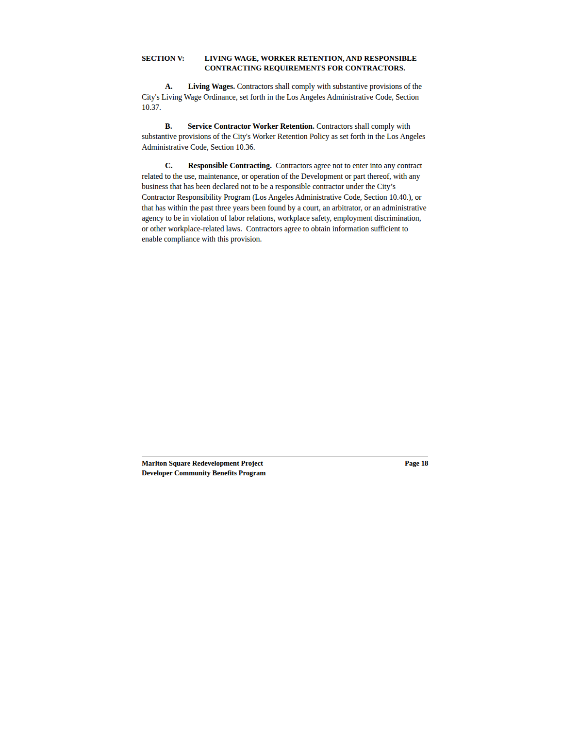| SECTION V: | LIVING WAGE, WORKER RETENTION, AND RESPONSIBLE CONTRACTING REQUIREMENTS FOR CONTRACTORS. |
A. Living Wages. Contractors shall comply with substantive provisions of the City's Living Wage Ordinance, set forth in the Los Angeles Administrative Code, Section 10.37.
B. Service Contractor Worker Retention. Contractors shall comply with substantive provisions of the City's Worker Retention Policy as set forth in the Los Angeles Administrative Code, Section 10.36.
C. Responsible Contracting. Contractors agree not to enter into any contract related to the use, maintenance, or operation of the Development or part thereof, with any business that has been declared not to be a responsible contractor under the City’s Contractor Responsibility Program (Los Angeles Administrative Code, Section 10.40.), or that has within the past three years been found by a court, an arbitrator, or an administrative agency to be in violation of labor relations, workplace safety, employment discrimination, or other workplace-related laws. Contractors agree to obtain information sufficient to enable compliance with this provision.
| Marlton Square Redevelopment Project Developer Community Benefits Program | Page 18 |